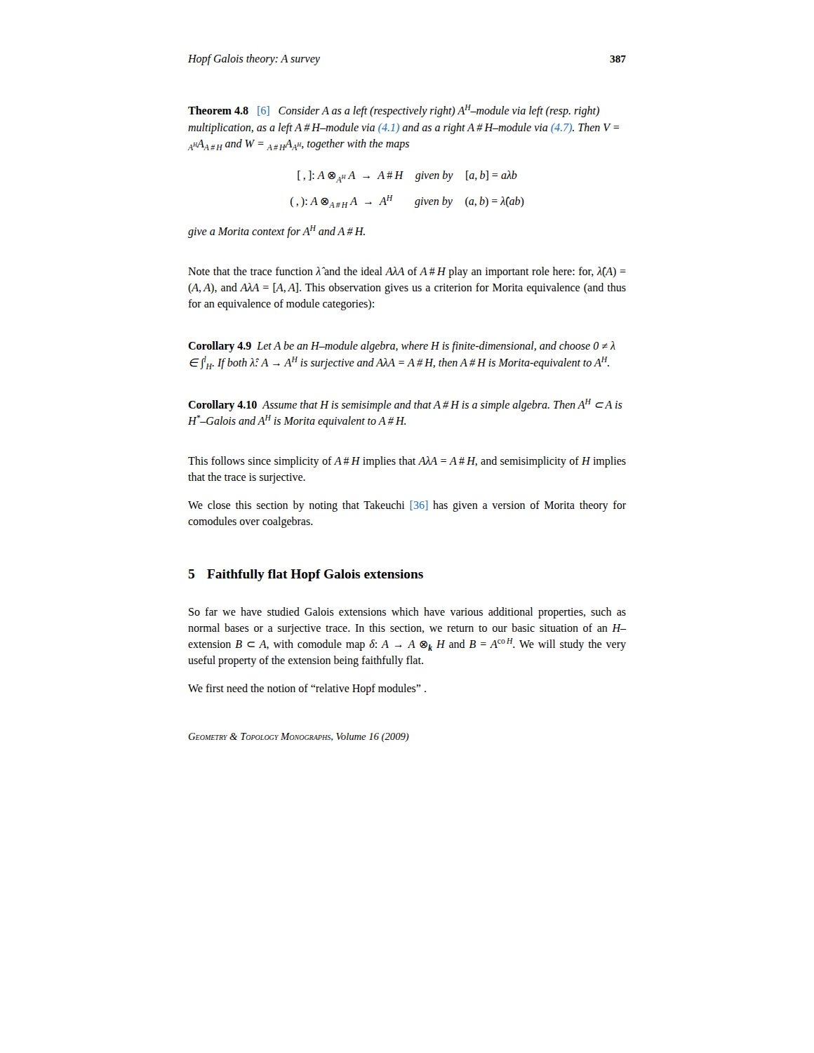Hopf Galois theory: A survey 387
Theorem 4.8 [6] Consider A as a left (respectively right) AH–module via left (resp. right) multiplication, as a left A # H–module via (4.1) and as a right A # H–module via (4.7). Then V = AHAA # H and W = A # HAAH, together with the maps
[ , ]: A ⊗AH A → A # H given by [a, b] = aλb
( , ): A ⊗A # H A → AH given by (a, b) = λ̂(ab)
give a Morita context for AH and A # H.
Note that the trace function λ̂ and the ideal AλA of A # H play an important role here: for, λ̂(A) = (A, A), and AλA = [A, A]. This observation gives us a criterion for Morita equivalence (and thus for an equivalence of module categories):
Corollary 4.9 Let A be an H–module algebra, where H is finite-dimensional, and choose 0 ≠ λ ∈ ∫lH. If both λ̂: A → AH is surjective and AλA = A # H, then A # H is Morita-equivalent to AH.
Corollary 4.10 Assume that H is semisimple and that A # H is a simple algebra. Then AH ⊂ A is H*–Galois and AH is Morita equivalent to A # H.
This follows since simplicity of A # H implies that AλA = A # H, and semisimplicity of H implies that the trace is surjective.
We close this section by noting that Takeuchi [36] has given a version of Morita theory for comodules over coalgebras.
5 Faithfully flat Hopf Galois extensions
So far we have studied Galois extensions which have various additional properties, such as normal bases or a surjective trace. In this section, we return to our basic situation of an H–extension B ⊂ A, with comodule map δ: A → A ⊗k H and B = Aco H. We will study the very useful property of the extension being faithfully flat.
We first need the notion of “relative Hopf modules” .
Geometry & Topology Monographs, Volume 16 (2009)